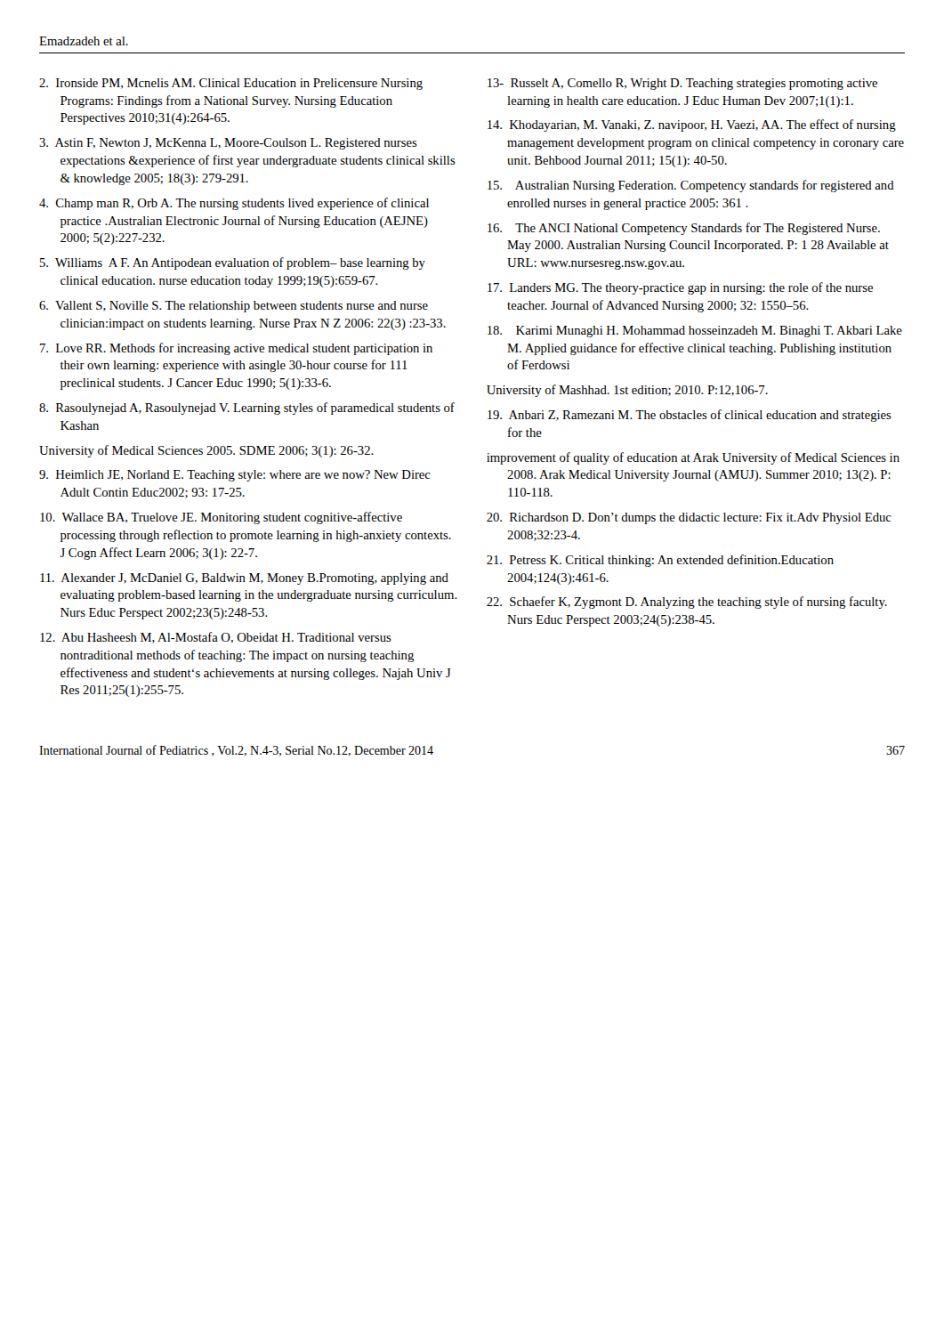Emadzadeh et al.
2. Ironside PM, Mcnelis AM. Clinical Education in Prelicensure Nursing Programs: Findings from a National Survey. Nursing Education Perspectives 2010;31(4):264-65.
3. Astin F, Newton J, McKenna L, Moore-Coulson L. Registered nurses expectations &experience of first year undergraduate students clinical skills & knowledge 2005; 18(3): 279-291.
4. Champ man R, Orb A. The nursing students lived experience of clinical practice .Australian Electronic Journal of Nursing Education (AEJNE) 2000; 5(2):227-232.
5. Williams A F. An Antipodean evaluation of problem– base learning by clinical education. nurse education today 1999;19(5):659-67.
6. Vallent S, Noville S. The relationship between students nurse and nurse clinician:impact on students learning. Nurse Prax N Z 2006: 22(3) :23-33.
7. Love RR. Methods for increasing active medical student participation in their own learning: experience with asingle 30-hour course for 111 preclinical students. J Cancer Educ 1990; 5(1):33-6.
8. Rasoulynejad A, Rasoulynejad V. Learning styles of paramedical students of Kashan
University of Medical Sciences 2005. SDME 2006; 3(1): 26-32.
9. Heimlich JE, Norland E. Teaching style: where are we now? New Direc Adult Contin Educ2002; 93: 17-25.
10. Wallace BA, Truelove JE. Monitoring student cognitive-affective processing through reflection to promote learning in high-anxiety contexts. J Cogn Affect Learn 2006; 3(1): 22-7.
11. Alexander J, McDaniel G, Baldwin M, Money B.Promoting, applying and evaluating problem-based learning in the undergraduate nursing curriculum. Nurs Educ Perspect 2002;23(5):248-53.
12. Abu Hasheesh M, Al-Mostafa O, Obeidat H. Traditional versus nontraditional methods of teaching: The impact on nursing teaching effectiveness and student‘s achievements at nursing colleges. Najah Univ J Res 2011;25(1):255-75.
13- Russelt A, Comello R, Wright D. Teaching strategies promoting active learning in health care education. J Educ Human Dev 2007;1(1):1.
14. Khodayarian, M. Vanaki, Z. navipoor, H. Vaezi, AA. The effect of nursing management development program on clinical competency in coronary care unit. Behbood Journal 2011; 15(1): 40-50.
15. Australian Nursing Federation. Competency standards for registered and enrolled nurses in general practice 2005: 361 .
16. The ANCI National Competency Standards for The Registered Nurse. May 2000. Australian Nursing Council Incorporated. P: 1 28 Available at URL: www.nursesreg.nsw.gov.au.
17. Landers MG. The theory-practice gap in nursing: the role of the nurse teacher. Journal of Advanced Nursing 2000; 32: 1550–56.
18. Karimi Munaghi H. Mohammad hosseinzadeh M. Binaghi T. Akbari Lake M. Applied guidance for effective clinical teaching. Publishing institution of Ferdowsi
University of Mashhad. 1st edition; 2010. P:12,106-7.
19. Anbari Z, Ramezani M. The obstacles of clinical education and strategies for the
improvement of quality of education at Arak University of Medical Sciences in 2008. Arak Medical University Journal (AMUJ). Summer 2010; 13(2). P: 110-118.
20. Richardson D. Don’t dumps the didactic lecture: Fix it.Adv Physiol Educ 2008;32:23-4.
21. Petress K. Critical thinking: An extended definition.Education 2004;124(3):461-6.
22. Schaefer K, Zygmont D. Analyzing the teaching style of nursing faculty. Nurs Educ Perspect 2003;24(5):238-45.
International Journal of Pediatrics , Vol.2, N.4-3, Serial No.12, December 2014 367